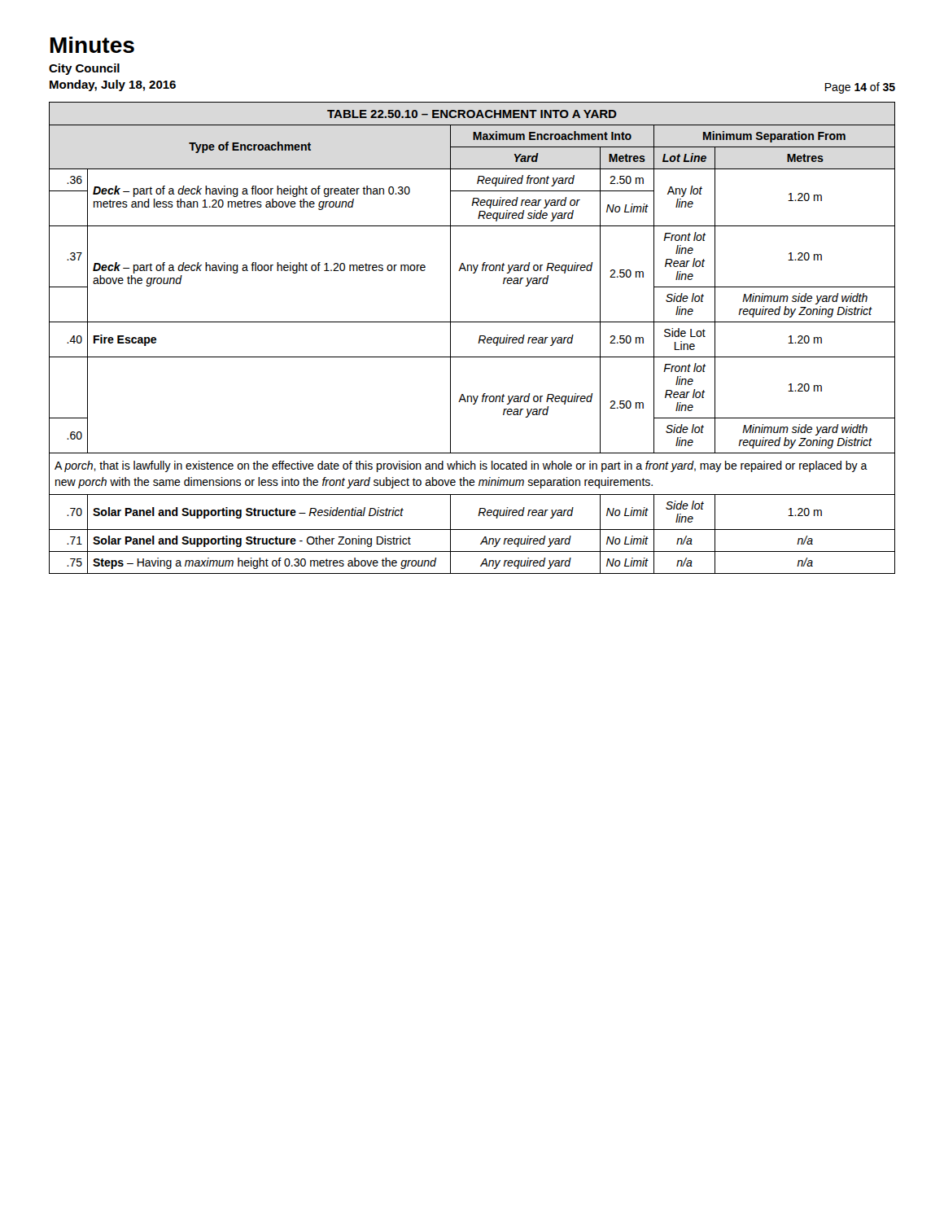Minutes
City Council
Monday, July 18, 2016
Page 14 of 35
| TABLE 22.50.10 – ENCROACHMENT INTO A YARD |
| Type of Encroachment | Maximum Encroachment Into | Minimum Separation From |
| Yard | Metres | Lot Line | Metres |
| .36 | Deck – part of a deck having a floor height of greater than 0.30 metres and less than 1.20 metres above the ground | Required front yard | 2.50 m | Any lot line | 1.20 m |
| | Required rear yard or Required side yard | No Limit |
| .37 | Deck – part of a deck having a floor height of 1.20 metres or more above the ground | Any front yard or Required rear yard | 2.50 m | Front lot line Rear lot line | 1.20 m |
| | Side lot line | Minimum side yard width required by Zoning District |
| .40 | Fire Escape | Required rear yard | 2.50 m | Side Lot Line | 1.20 m |
| | | Any front yard or Required rear yard | 2.50 m | Front lot line Rear lot line | 1.20 m |
| .60 | Side lot line | Minimum side yard width required by Zoning District |
| A porch , that is lawfully in existence on the effective date of this provision and which is located in whole or in part in a front yard , may be repaired or replaced by a new porch with the same dimensions or less into the front yard subject to above the minimum separation requirements. |
| .70 | Solar Panel and Supporting Structure – Residential District | Required rear yard | No Limit | Side lot line | 1.20 m |
| .71 | Solar Panel and Supporting Structure - Other Zoning District | Any required yard | No Limit | n/a | n/a |
| .75 | Steps – Having a maximum height of 0.30 metres above the ground | Any required yard | No Limit | n/a | n/a |